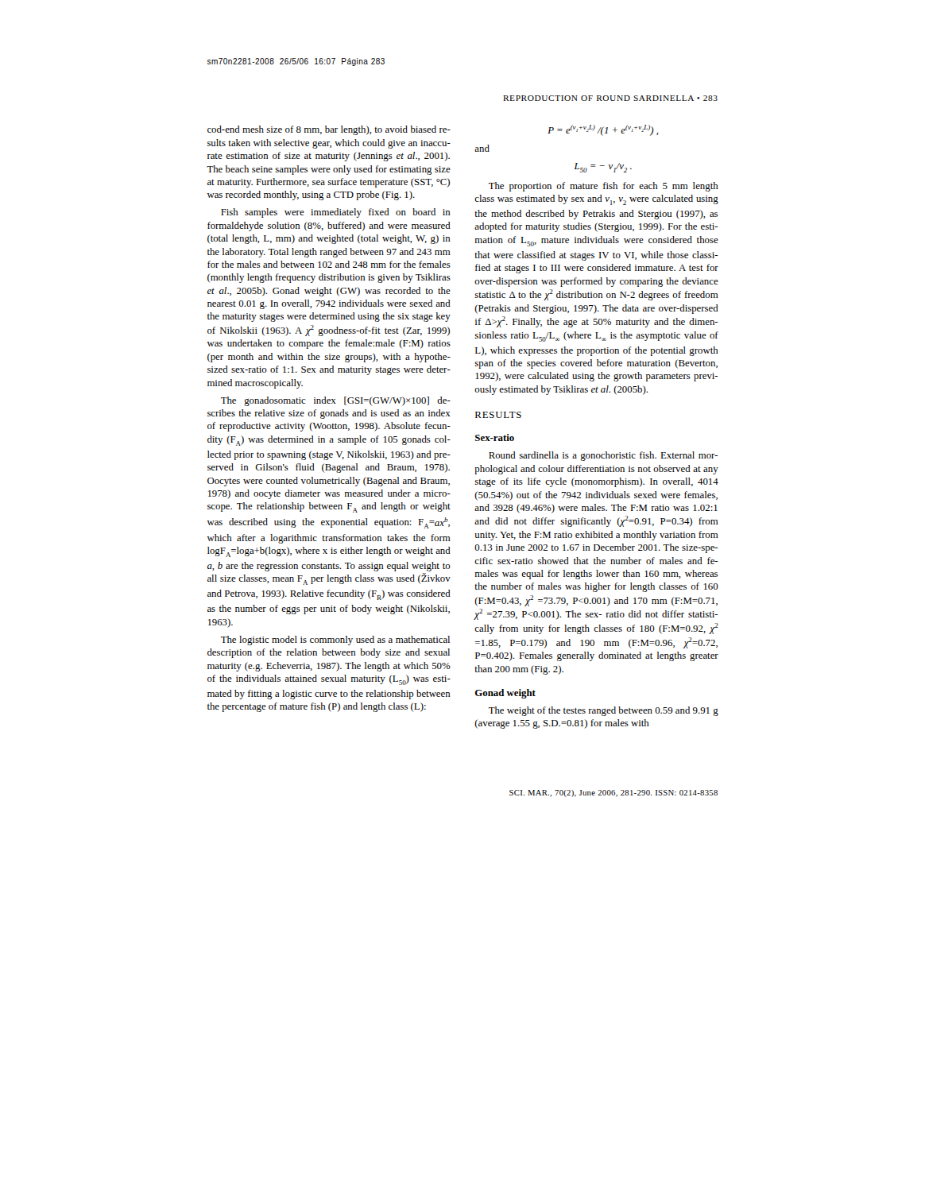sm70n2281-2008 26/5/06 16:07 Página 283
REPRODUCTION OF ROUND SARDINELLA • 283
cod-end mesh size of 8 mm, bar length), to avoid biased results taken with selective gear, which could give an inaccurate estimation of size at maturity (Jennings et al., 2001). The beach seine samples were only used for estimating size at maturity. Furthermore, sea surface temperature (SST, °C) was recorded monthly, using a CTD probe (Fig. 1).
Fish samples were immediately fixed on board in formaldehyde solution (8%, buffered) and were measured (total length, L, mm) and weighted (total weight, W, g) in the laboratory. Total length ranged between 97 and 243 mm for the males and between 102 and 248 mm for the females (monthly length frequency distribution is given by Tsikliras et al., 2005b). Gonad weight (GW) was recorded to the nearest 0.01 g. In overall, 7942 individuals were sexed and the maturity stages were determined using the six stage key of Nikolskii (1963). A χ2 goodness-of-fit test (Zar, 1999) was undertaken to compare the female:male (F:M) ratios (per month and within the size groups), with a hypothesized sex-ratio of 1:1. Sex and maturity stages were determined macroscopically.
The gonadosomatic index [GSI=(GW/W)×100] describes the relative size of gonads and is used as an index of reproductive activity (Wootton, 1998). Absolute fecundity (FA) was determined in a sample of 105 gonads collected prior to spawning (stage V, Nikolskii, 1963) and preserved in Gilson's fluid (Bagenal and Braum, 1978). Oocytes were counted volumetrically (Bagenal and Braum, 1978) and oocyte diameter was measured under a microscope. The relationship between FA and length or weight was described using the exponential equation: FA=axb, which after a logarithmic transformation takes the form logFA=loga+b(logx), where x is either length or weight and a, b are the regression constants. To assign equal weight to all size classes, mean FA per length class was used (Živkov and Petrova, 1993). Relative fecundity (FR) was considered as the number of eggs per unit of body weight (Nikolskii, 1963).
The logistic model is commonly used as a mathematical description of the relation between body size and sexual maturity (e.g. Echeverria, 1987). The length at which 50% of the individuals attained sexual maturity (L50) was estimated by fitting a logistic curve to the relationship between the percentage of mature fish (P) and length class (L):
P = e(v1+v2L) /(1 + e(v1+v2L)) ,
and
L50 = − v1/v2 .
The proportion of mature fish for each 5 mm length class was estimated by sex and v1, v2 were calculated using the method described by Petrakis and Stergiou (1997), as adopted for maturity studies (Stergiou, 1999). For the estimation of L50, mature individuals were considered those that were classified at stages IV to VI, while those classified at stages I to III were considered immature. A test for over-dispersion was performed by comparing the deviance statistic Δ to the χ2 distribution on N-2 degrees of freedom (Petrakis and Stergiou, 1997). The data are over-dispersed if Δ>χ2. Finally, the age at 50% maturity and the dimensionless ratio L50/L∞ (where L∞ is the asymptotic value of L), which expresses the proportion of the potential growth span of the species covered before maturation (Beverton, 1992), were calculated using the growth parameters previously estimated by Tsikliras et al. (2005b).
RESULTS
Sex-ratio
Round sardinella is a gonochoristic fish. External morphological and colour differentiation is not observed at any stage of its life cycle (monomorphism). In overall, 4014 (50.54%) out of the 7942 individuals sexed were females, and 3928 (49.46%) were males. The F:M ratio was 1.02:1 and did not differ significantly (χ2=0.91, P=0.34) from unity. Yet, the F:M ratio exhibited a monthly variation from 0.13 in June 2002 to 1.67 in December 2001. The size-specific sex-ratio showed that the number of males and females was equal for lengths lower than 160 mm, whereas the number of males was higher for length classes of 160 (F:M=0.43, χ2 =73.79, P<0.001) and 170 mm (F:M=0.71, χ2 =27.39, P<0.001). The sex- ratio did not differ statistically from unity for length classes of 180 (F:M=0.92, χ2 =1.85, P=0.179) and 190 mm (F:M=0.96, χ2=0.72, P=0.402). Females generally dominated at lengths greater than 200 mm (Fig. 2).
Gonad weight
The weight of the testes ranged between 0.59 and 9.91 g (average 1.55 g, S.D.=0.81) for males with
SCI. MAR., 70(2), June 2006, 281-290. ISSN: 0214-8358